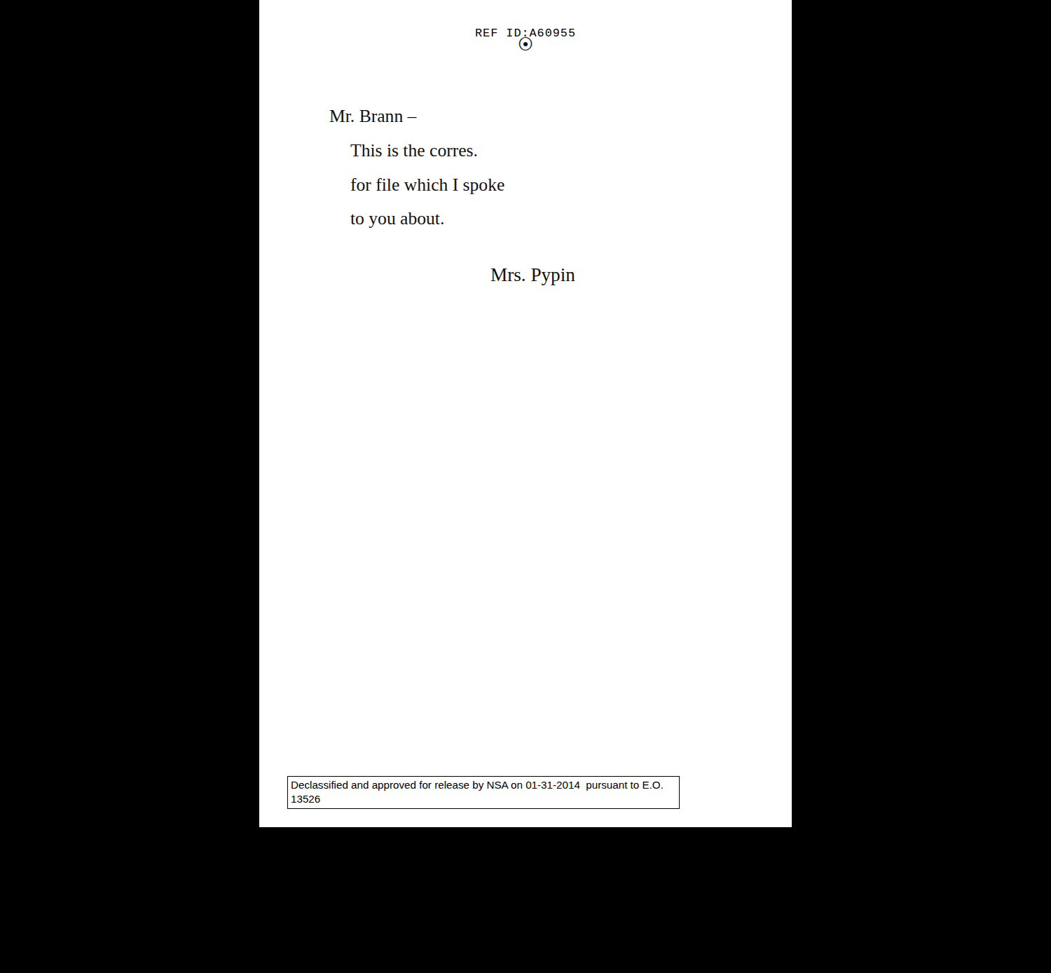REF ID:A60955
⦿
Mr. Brann – This is the corres.
for file which I spoke
to you about. Mrs. Pypin
Declassified and approved for release by NSA on 01-31-2014 pursuant to E.O. 13526